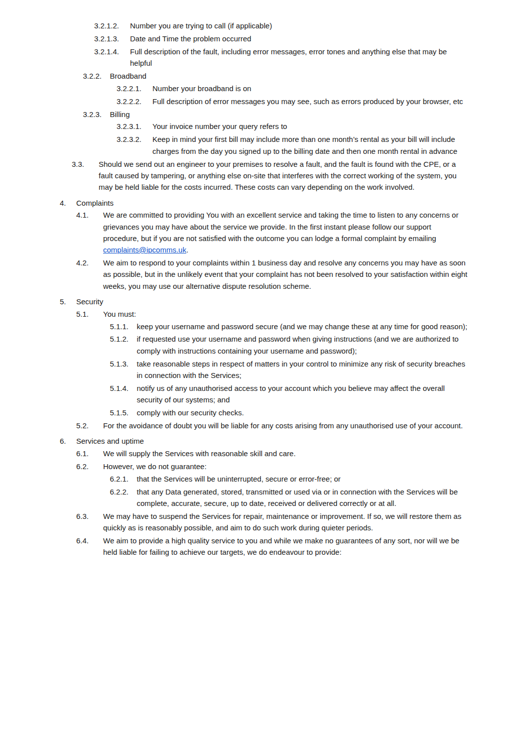3.2.1.2. Number you are trying to call (if applicable)
3.2.1.3. Date and Time the problem occurred
3.2.1.4. Full description of the fault, including error messages, error tones and anything else that may be helpful
3.2.2. Broadband
3.2.2.1. Number your broadband is on
3.2.2.2. Full description of error messages you may see, such as errors produced by your browser, etc
3.2.3. Billing
3.2.3.1. Your invoice number your query refers to
3.2.3.2. Keep in mind your first bill may include more than one month’s rental as your bill will include charges from the day you signed up to the billing date and then one month rental in advance
3.3. Should we send out an engineer to your premises to resolve a fault, and the fault is found with the CPE, or a fault caused by tampering, or anything else on-site that interferes with the correct working of the system, you may be held liable for the costs incurred. These costs can vary depending on the work involved.
4. Complaints
4.1. We are committed to providing You with an excellent service and taking the time to listen to any concerns or grievances you may have about the service we provide. In the first instant please follow our support procedure, but if you are not satisfied with the outcome you can lodge a formal complaint by emailing complaints@ipcomms.uk.
4.2. We aim to respond to your complaints within 1 business day and resolve any concerns you may have as soon as possible, but in the unlikely event that your complaint has not been resolved to your satisfaction within eight weeks, you may use our alternative dispute resolution scheme.
5. Security
5.1. You must:
5.1.1. keep your username and password secure (and we may change these at any time for good reason);
5.1.2. if requested use your username and password when giving instructions (and we are authorized to comply with instructions containing your username and password);
5.1.3. take reasonable steps in respect of matters in your control to minimize any risk of security breaches in connection with the Services;
5.1.4. notify us of any unauthorised access to your account which you believe may affect the overall security of our systems; and
5.1.5. comply with our security checks.
5.2. For the avoidance of doubt you will be liable for any costs arising from any unauthorised use of your account.
6. Services and uptime
6.1. We will supply the Services with reasonable skill and care.
6.2. However, we do not guarantee:
6.2.1. that the Services will be uninterrupted, secure or error-free; or
6.2.2. that any Data generated, stored, transmitted or used via or in connection with the Services will be complete, accurate, secure, up to date, received or delivered correctly or at all.
6.3. We may have to suspend the Services for repair, maintenance or improvement. If so, we will restore them as quickly as is reasonably possible, and aim to do such work during quieter periods.
6.4. We aim to provide a high quality service to you and while we make no guarantees of any sort, nor will we be held liable for failing to achieve our targets, we do endeavour to provide: